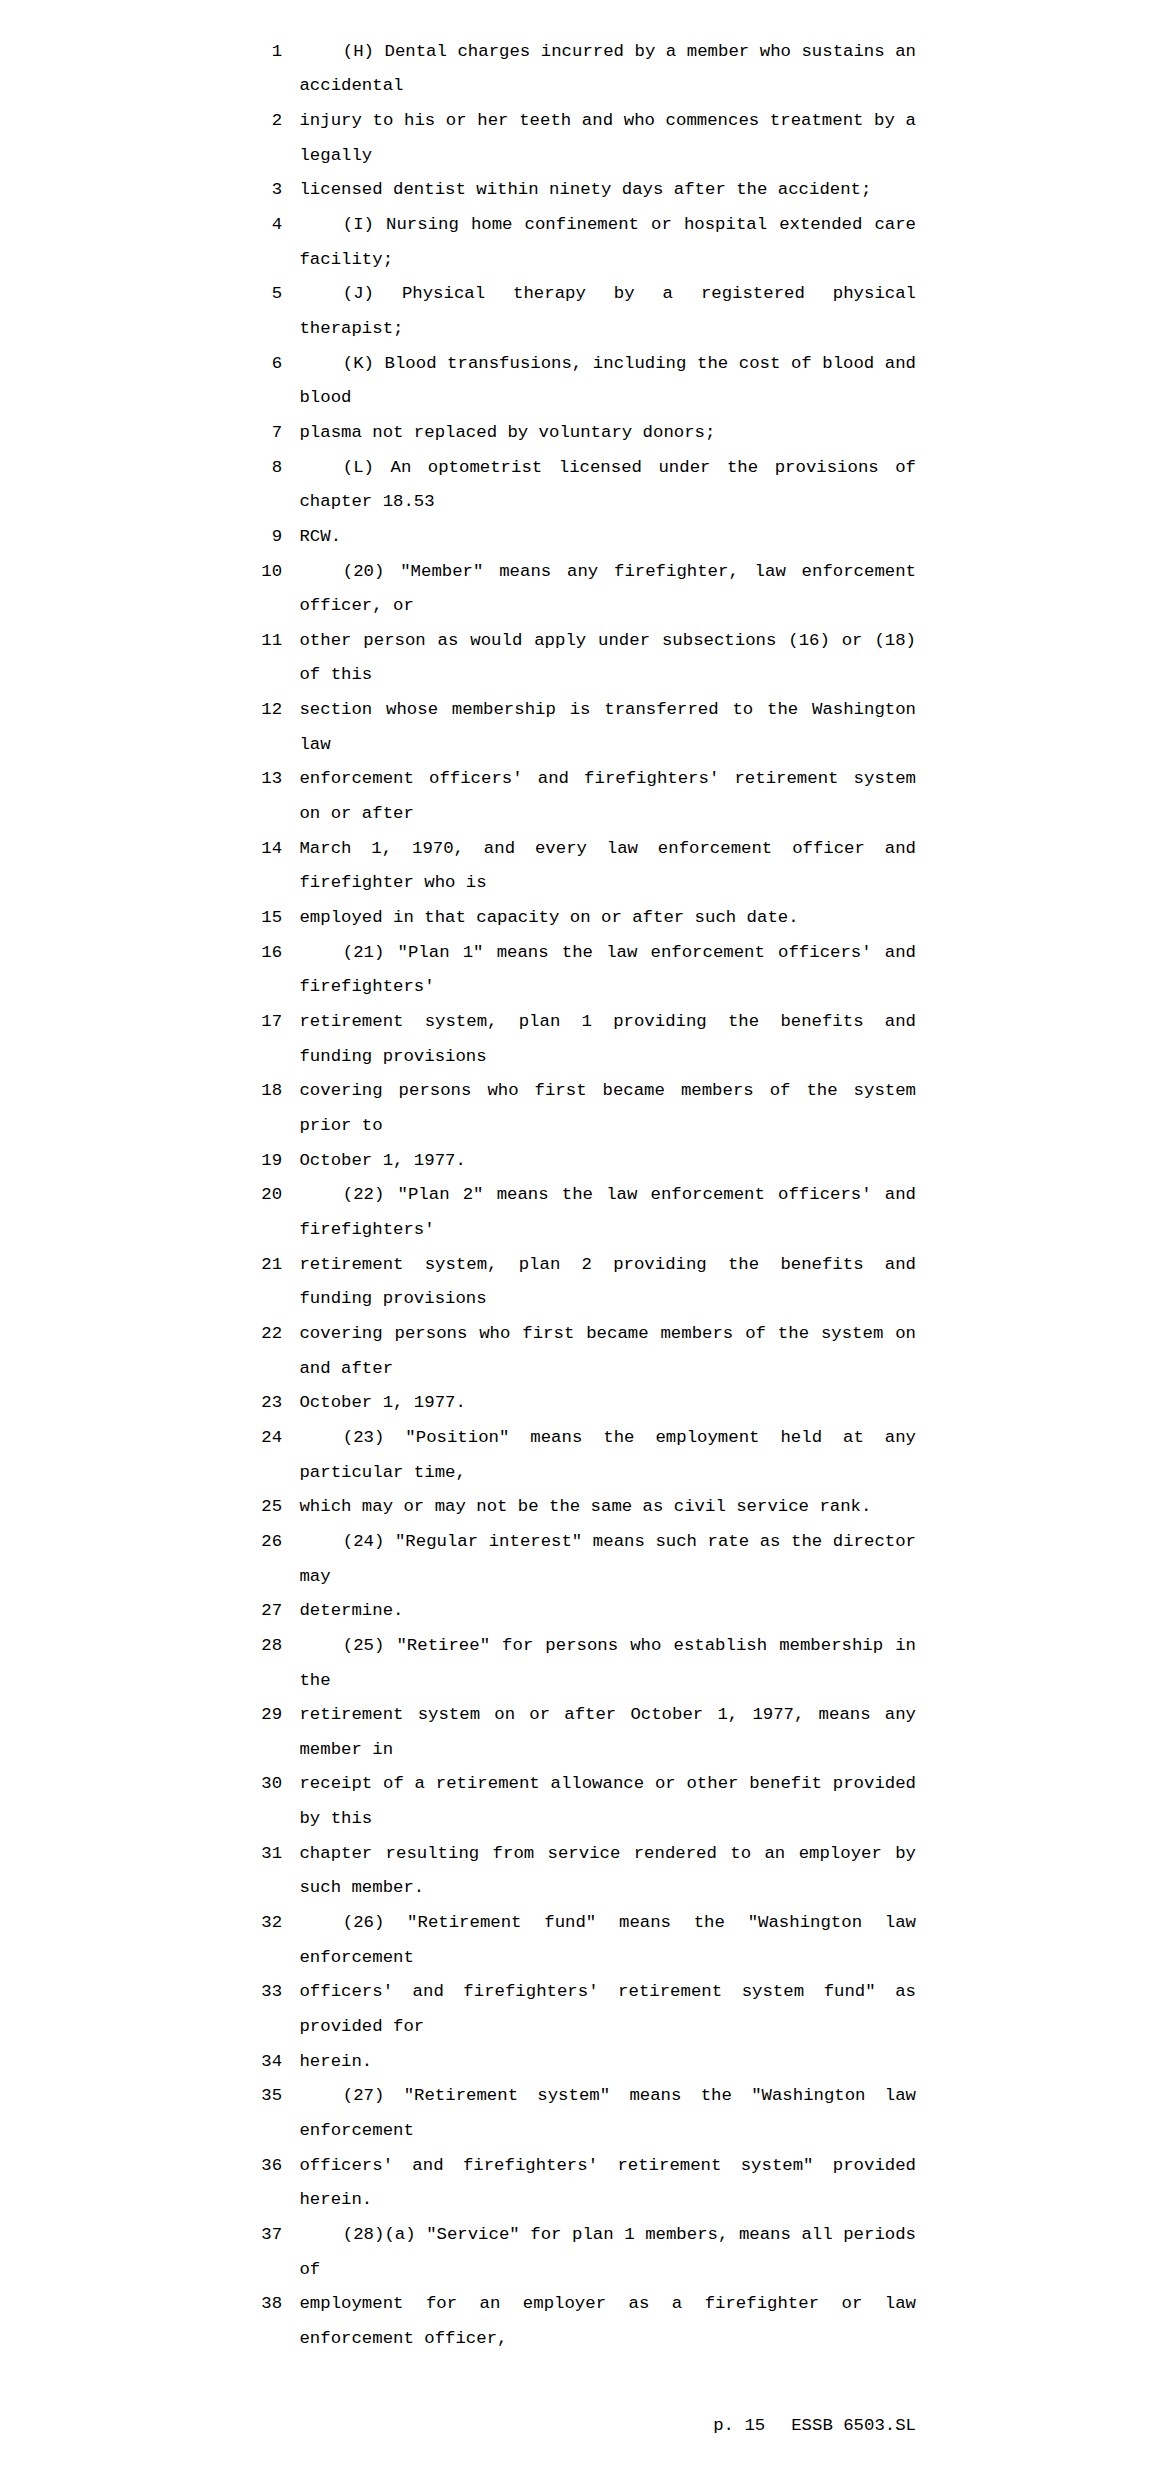(H) Dental charges incurred by a member who sustains an accidental
injury to his or her teeth and who commences treatment by a legally
licensed dentist within ninety days after the accident;
(I) Nursing home confinement or hospital extended care facility;
(J) Physical therapy by a registered physical therapist;
(K) Blood transfusions, including the cost of blood and blood
plasma not replaced by voluntary donors;
(L) An optometrist licensed under the provisions of chapter 18.53
RCW.
(20) "Member" means any firefighter, law enforcement officer, or
other person as would apply under subsections (16) or (18) of this
section whose membership is transferred to the Washington law
enforcement officers' and firefighters' retirement system on or after
March 1, 1970, and every law enforcement officer and firefighter who is
employed in that capacity on or after such date.
(21) "Plan 1" means the law enforcement officers' and firefighters'
retirement system, plan 1 providing the benefits and funding provisions
covering persons who first became members of the system prior to
October 1, 1977.
(22) "Plan 2" means the law enforcement officers' and firefighters'
retirement system, plan 2 providing the benefits and funding provisions
covering persons who first became members of the system on and after
October 1, 1977.
(23) "Position" means the employment held at any particular time,
which may or may not be the same as civil service rank.
(24) "Regular interest" means such rate as the director may
determine.
(25) "Retiree" for persons who establish membership in the
retirement system on or after October 1, 1977, means any member in
receipt of a retirement allowance or other benefit provided by this
chapter resulting from service rendered to an employer by such member.
(26) "Retirement fund" means the "Washington law enforcement
officers' and firefighters' retirement system fund" as provided for
herein.
(27) "Retirement system" means the "Washington law enforcement
officers' and firefighters' retirement system" provided herein.
(28)(a) "Service" for plan 1 members, means all periods of
employment for an employer as a firefighter or law enforcement officer,
p. 15 ESSB 6503.SL